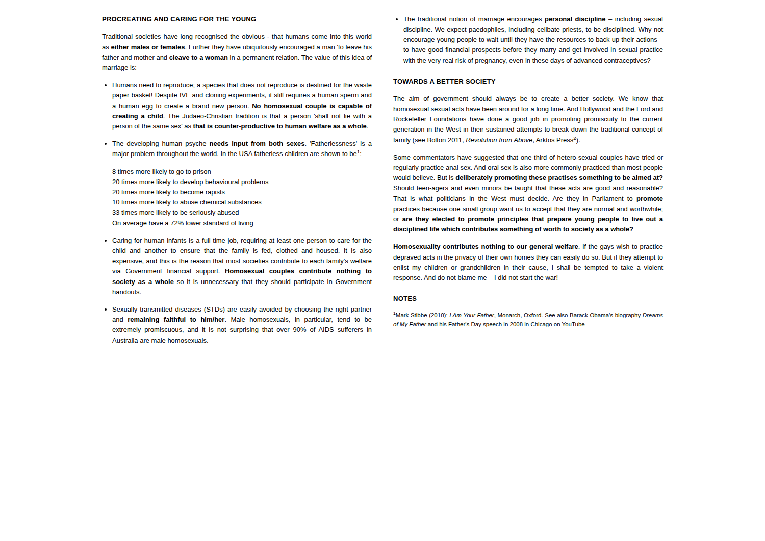Procreating and Caring for the Young
Traditional societies have long recognised the obvious - that humans come into this world as either males or females. Further they have ubiquitously encouraged a man 'to leave his father and mother and cleave to a woman in a permanent relation. The value of this idea of marriage is:
Humans need to reproduce; a species that does not reproduce is destined for the waste paper basket! Despite IVF and cloning experiments, it still requires a human sperm and a human egg to create a brand new person. No homosexual couple is capable of creating a child. The Judaeo-Christian tradition is that a person 'shall not lie with a person of the same sex' as that is counter-productive to human welfare as a whole.
The developing human psyche needs input from both sexes. 'Fatherlessness' is a major problem throughout the world. In the USA fatherless children are shown to be1:
8 times more likely to go to prison
20 times more likely to develop behavioural problems
20 times more likely to become rapists
10 times more likely to abuse chemical substances
33 times more likely to be seriously abused
On average have a 72% lower standard of living
Caring for human infants is a full time job, requiring at least one person to care for the child and another to ensure that the family is fed, clothed and housed. It is also expensive, and this is the reason that most societies contribute to each family's welfare via Government financial support. Homosexual couples contribute nothing to society as a whole so it is unnecessary that they should participate in Government handouts.
Sexually transmitted diseases (STDs) are easily avoided by choosing the right partner and remaining faithful to him/her. Male homosexuals, in particular, tend to be extremely promiscuous, and it is not surprising that over 90% of AIDS sufferers in Australia are male homosexuals.
The traditional notion of marriage encourages personal discipline – including sexual discipline. We expect paedophiles, including celibate priests, to be disciplined. Why not encourage young people to wait until they have the resources to back up their actions – to have good financial prospects before they marry and get involved in sexual practice with the very real risk of pregnancy, even in these days of advanced contraceptives?
Towards a Better Society
The aim of government should always be to create a better society. We know that homosexual sexual acts have been around for a long time. And Hollywood and the Ford and Rockefeller Foundations have done a good job in promoting promiscuity to the current generation in the West in their sustained attempts to break down the traditional concept of family (see Bolton 2011, Revolution from Above, Arktos Press2).
Some commentators have suggested that one third of hetero-sexual couples have tried or regularly practice anal sex. And oral sex is also more commonly practiced than most people would believe. But is deliberately promoting these practises something to be aimed at? Should teen-agers and even minors be taught that these acts are good and reasonable? That is what politicians in the West must decide. Are they in Parliament to promote practices because one small group want us to accept that they are normal and worthwhile; or are they elected to promote principles that prepare young people to live out a disciplined life which contributes something of worth to society as a whole?
Homosexuality contributes nothing to our general welfare. If the gays wish to practice depraved acts in the privacy of their own homes they can easily do so. But if they attempt to enlist my children or grandchildren in their cause, I shall be tempted to take a violent response. And do not blame me – I did not start the war!
Notes
1Mark Stibbe (2010): I Am Your Father, Monarch, Oxford. See also Barack Obama's biography Dreams of My Father and his Father's Day speech in 2008 in Chicago on YouTube